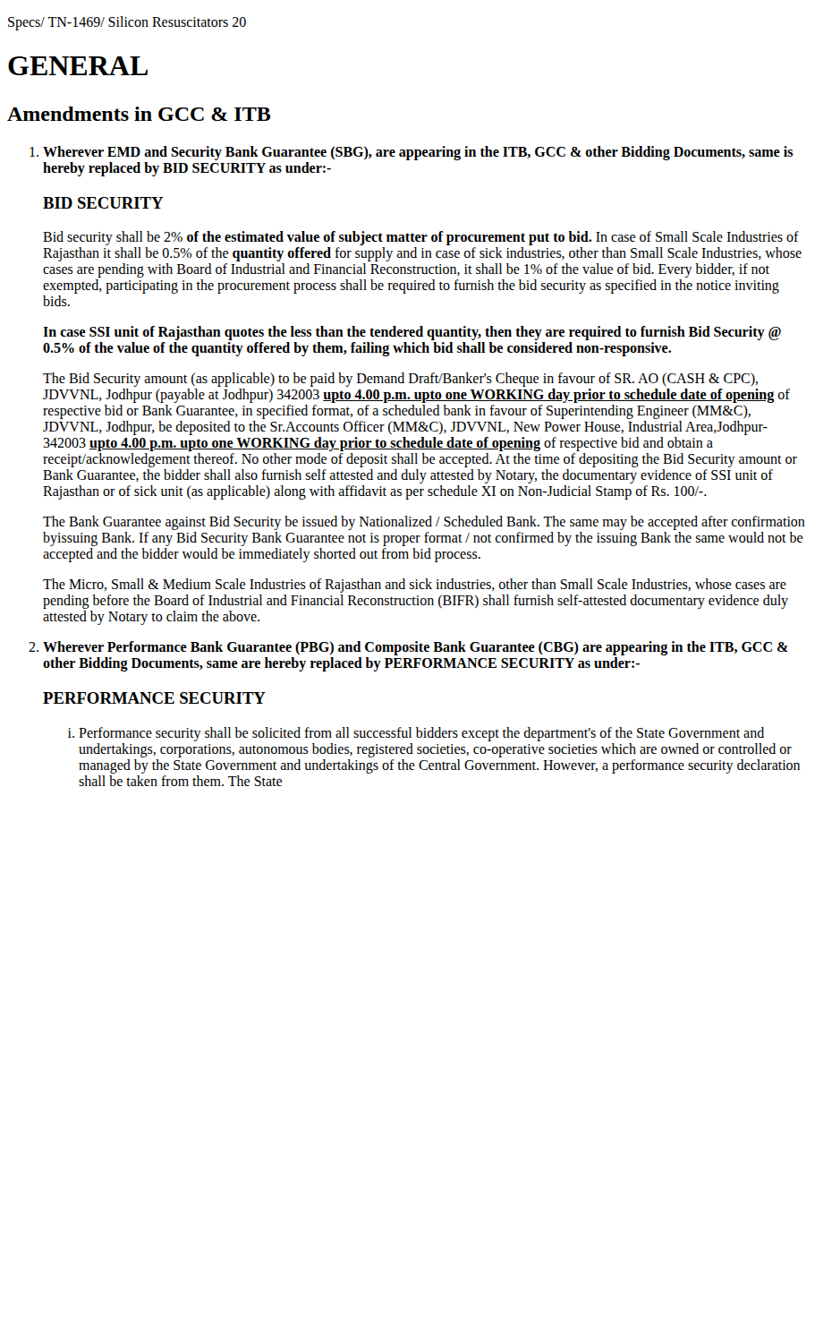Specs/ TN-1469/ Silicon Resuscitators 20
GENERAL
Amendments in GCC & ITB
Wherever EMD and Security Bank Guarantee (SBG), are appearing in the ITB, GCC & other Bidding Documents, same is hereby replaced by BID SECURITY as under:-
BID SECURITY
Bid security shall be 2% of the estimated value of subject matter of procurement put to bid. In case of Small Scale Industries of Rajasthan it shall be 0.5% of the quantity offered for supply and in case of sick industries, other than Small Scale Industries, whose cases are pending with Board of Industrial and Financial Reconstruction, it shall be 1% of the value of bid. Every bidder, if not exempted, participating in the procurement process shall be required to furnish the bid security as specified in the notice inviting bids.
In case SSI unit of Rajasthan quotes the less than the tendered quantity, then they are required to furnish Bid Security @ 0.5% of the value of the quantity offered by them, failing which bid shall be considered non-responsive.
The Bid Security amount (as applicable) to be paid by Demand Draft/Banker's Cheque in favour of SR. AO (CASH & CPC), JDVVNL, Jodhpur (payable at Jodhpur) 342003 upto 4.00 p.m. upto one WORKING day prior to schedule date of opening of respective bid or Bank Guarantee, in specified format, of a scheduled bank in favour of Superintending Engineer (MM&C), JDVVNL, Jodhpur, be deposited to the Sr.Accounts Officer (MM&C), JDVVNL, New Power House, Industrial Area,Jodhpur-342003 upto 4.00 p.m. upto one WORKING day prior to schedule date of opening of respective bid and obtain a receipt/acknowledgement thereof. No other mode of deposit shall be accepted. At the time of depositing the Bid Security amount or Bank Guarantee, the bidder shall also furnish self attested and duly attested by Notary, the documentary evidence of SSI unit of Rajasthan or of sick unit (as applicable) along with affidavit as per schedule XI on Non-Judicial Stamp of Rs. 100/-.
The Bank Guarantee against Bid Security be issued by Nationalized / Scheduled Bank. The same may be accepted after confirmation byissuing Bank. If any Bid Security Bank Guarantee not is proper format / not confirmed by the issuing Bank the same would not be accepted and the bidder would be immediately shorted out from bid process.
The Micro, Small & Medium Scale Industries of Rajasthan and sick industries, other than Small Scale Industries, whose cases are pending before the Board of Industrial and Financial Reconstruction (BIFR) shall furnish self-attested documentary evidence duly attested by Notary to claim the above.
Wherever Performance Bank Guarantee (PBG) and Composite Bank Guarantee (CBG) are appearing in the ITB, GCC & other Bidding Documents, same are hereby replaced by PERFORMANCE SECURITY as under:-
PERFORMANCE SECURITY
Performance security shall be solicited from all successful bidders except the department's of the State Government and undertakings, corporations, autonomous bodies, registered societies, co-operative societies which are owned or controlled or managed by the State Government and undertakings of the Central Government. However, a performance security declaration shall be taken from them. The State